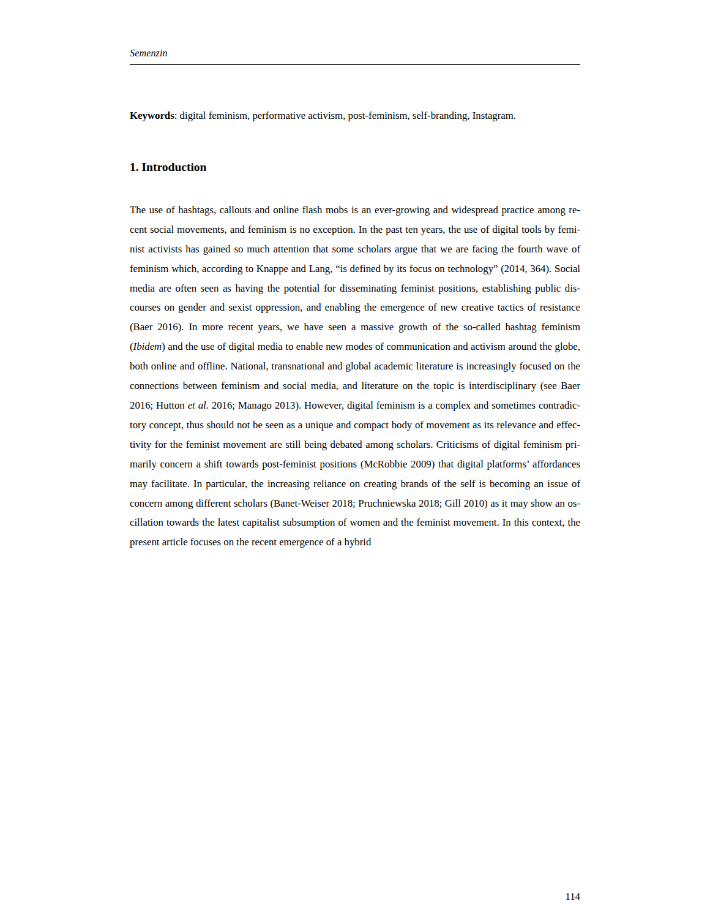Semenzin
Keywords: digital feminism, performative activism, post-feminism, self-branding, Instagram.
1. Introduction
The use of hashtags, callouts and online flash mobs is an ever-growing and widespread practice among recent social movements, and feminism is no exception. In the past ten years, the use of digital tools by feminist activists has gained so much attention that some scholars argue that we are facing the fourth wave of feminism which, according to Knappe and Lang, “is defined by its focus on technology” (2014, 364). Social media are often seen as having the potential for disseminating feminist positions, establishing public discourses on gender and sexist oppression, and enabling the emergence of new creative tactics of resistance (Baer 2016). In more recent years, we have seen a massive growth of the so-called hashtag feminism (Ibidem) and the use of digital media to enable new modes of communication and activism around the globe, both online and offline. National, transnational and global academic literature is increasingly focused on the connections between feminism and social media, and literature on the topic is interdisciplinary (see Baer 2016; Hutton et al. 2016; Manago 2013). However, digital feminism is a complex and sometimes contradictory concept, thus should not be seen as a unique and compact body of movement as its relevance and effectivity for the feminist movement are still being debated among scholars. Criticisms of digital feminism primarily concern a shift towards post-feminist positions (McRobbie 2009) that digital platforms’ affordances may facilitate. In particular, the increasing reliance on creating brands of the self is becoming an issue of concern among different scholars (Banet-Weiser 2018; Pruchniewska 2018; Gill 2010) as it may show an oscillation towards the latest capitalist subsumption of women and the feminist movement. In this context, the present article focuses on the recent emergence of a hybrid
114